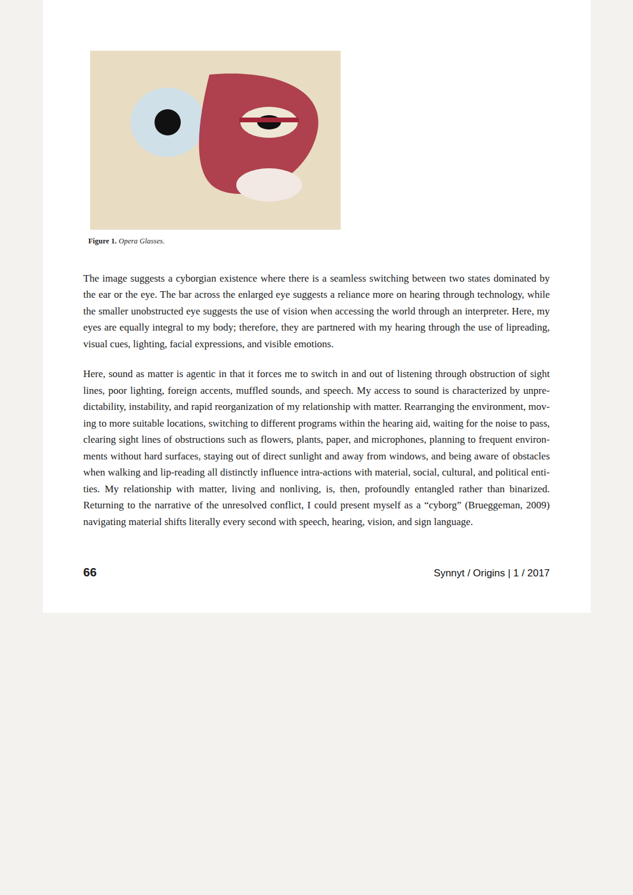Figure 1. Opera Glasses.
The image suggests a cyborgian existence where there is a seamless switching between two states dominated by the ear or the eye. The bar across the enlarged eye suggests a reliance more on hearing through technology, while the smaller unobstructed eye suggests the use of vision when accessing the world through an interpreter. Here, my eyes are equally integral to my body; therefore, they are partnered with my hearing through the use of lipreading, visual cues, lighting, facial expressions, and visible emotions.
Here, sound as matter is agentic in that it forces me to switch in and out of listening through obstruction of sight lines, poor lighting, foreign accents, muffled sounds, and speech. My access to sound is characterized by unpredictability, instability, and rapid reorganization of my relationship with matter. Rearranging the environment, moving to more suitable locations, switching to different programs within the hearing aid, waiting for the noise to pass, clearing sight lines of obstructions such as flowers, plants, paper, and microphones, planning to frequent environments without hard surfaces, staying out of direct sunlight and away from windows, and being aware of obstacles when walking and lip-reading all distinctly influence intra-actions with material, social, cultural, and political entities. My relationship with matter, living and nonliving, is, then, profoundly entangled rather than binarized. Returning to the narrative of the unresolved conflict, I could present myself as a “cyborg” (Brueggeman, 2009) navigating material shifts literally every second with speech, hearing, vision, and sign language.
66 Synnyt / Origins | 1 / 2017